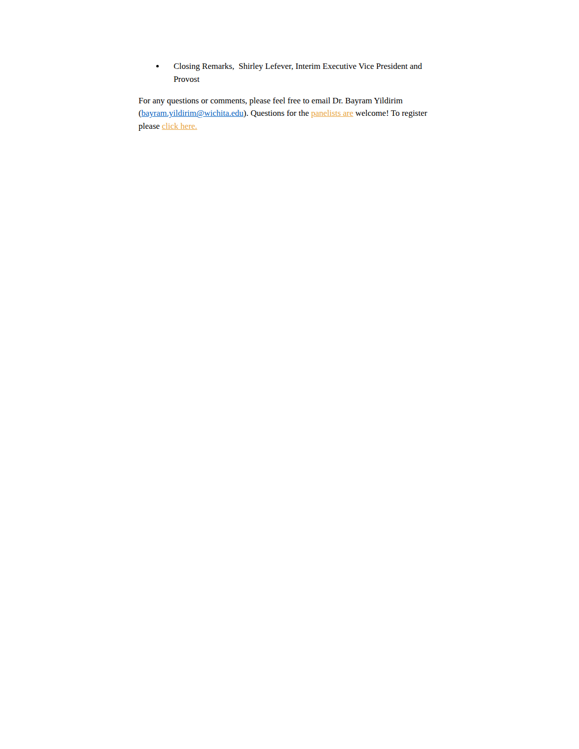Closing Remarks, Shirley Lefever, Interim Executive Vice President and Provost
For any questions or comments, please feel free to email Dr. Bayram Yildirim (bayram.yildirim@wichita.edu). Questions for the panelists are welcome! To register please click here.